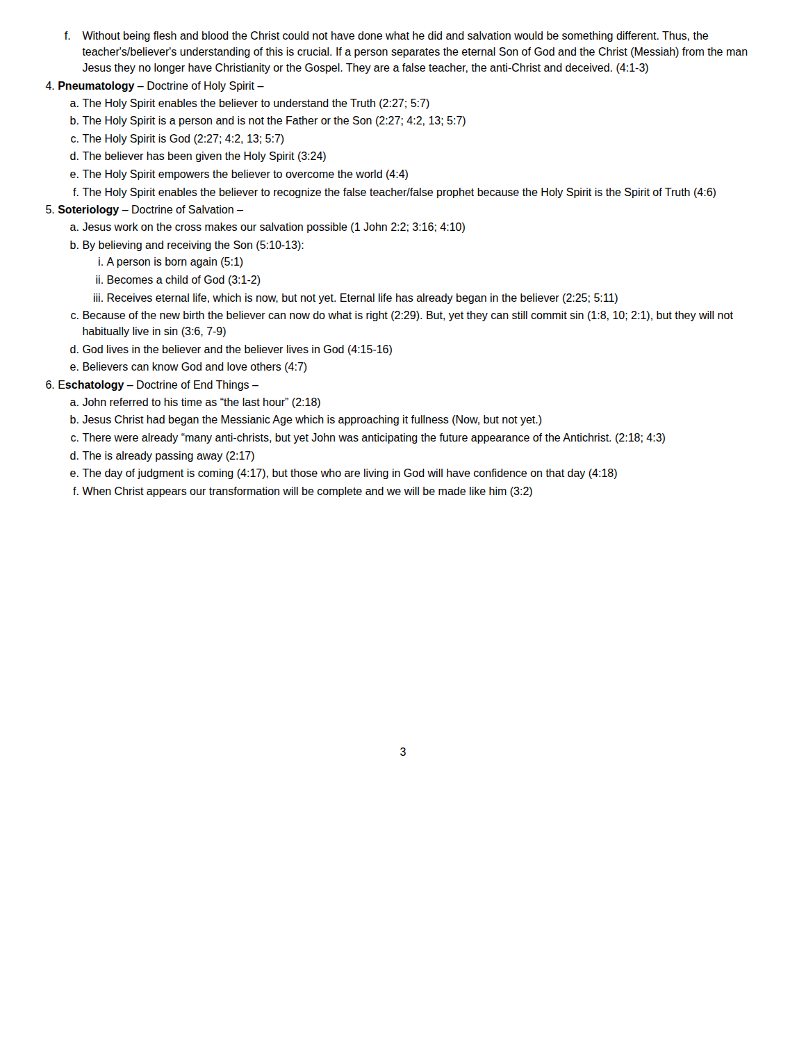Without being flesh and blood the Christ could not have done what he did and salvation would be something different. Thus, the teacher's/believer's understanding of this is crucial. If a person separates the eternal Son of God and the Christ (Messiah) from the man Jesus they no longer have Christianity or the Gospel. They are a false teacher, the anti-Christ and deceived. (4:1-3)
Pneumatology – Doctrine of Holy Spirit –
The Holy Spirit enables the believer to understand the Truth (2:27; 5:7)
The Holy Spirit is a person and is not the Father or the Son (2:27; 4:2, 13; 5:7)
The Holy Spirit is God (2:27; 4:2, 13; 5:7)
The believer has been given the Holy Spirit (3:24)
The Holy Spirit empowers the believer to overcome the world (4:4)
The Holy Spirit enables the believer to recognize the false teacher/false prophet because the Holy Spirit is the Spirit of Truth (4:6)
Soteriology – Doctrine of Salvation –
Jesus work on the cross makes our salvation possible (1 John 2:2; 3:16; 4:10)
By believing and receiving the Son (5:10-13):
A person is born again (5:1)
Becomes a child of God (3:1-2)
Receives eternal life, which is now, but not yet. Eternal life has already began in the believer (2:25; 5:11)
Because of the new birth the believer can now do what is right (2:29). But, yet they can still commit sin (1:8, 10; 2:1), but they will not habitually live in sin (3:6, 7-9)
God lives in the believer and the believer lives in God (4:15-16)
Believers can know God and love others (4:7)
Eschatology – Doctrine of End Things –
John referred to his time as “the last hour” (2:18)
Jesus Christ had began the Messianic Age which is approaching it fullness (Now, but not yet.)
There were already “many anti-christs, but yet John was anticipating the future appearance of the Antichrist. (2:18; 4:3)
The is already passing away (2:17)
The day of judgment is coming (4:17), but those who are living in God will have confidence on that day (4:18)
When Christ appears our transformation will be complete and we will be made like him (3:2)
3